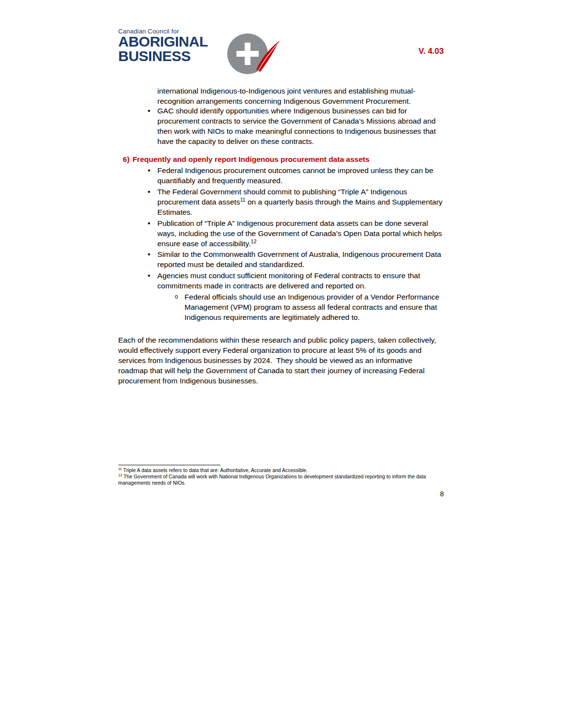Canadian Council for
ABORIGINAL
BUSINESS
V. 4.03
international Indigenous-to-Indigenous joint ventures and establishing mutual-recognition arrangements concerning Indigenous Government Procurement.
GAC should identify opportunities where Indigenous businesses can bid for procurement contracts to service the Government of Canada’s Missions abroad and then work with NIOs to make meaningful connections to Indigenous businesses that have the capacity to deliver on these contracts.
6) Frequently and openly report Indigenous procurement data assets
Federal Indigenous procurement outcomes cannot be improved unless they can be quantifiably and frequently measured.
The Federal Government should commit to publishing “Triple A” Indigenous procurement data assets11 on a quarterly basis through the Mains and Supplementary Estimates.
Publication of “Triple A” Indigenous procurement data assets can be done several ways, including the use of the Government of Canada’s Open Data portal which helps ensure ease of accessibility.12
Similar to the Commonwealth Government of Australia, Indigenous procurement Data reported must be detailed and standardized.
Agencies must conduct sufficient monitoring of Federal contracts to ensure that commitments made in contracts are delivered and reported on.
Federal officials should use an Indigenous provider of a Vendor Performance Management (VPM) program to assess all federal contracts and ensure that Indigenous requirements are legitimately adhered to.
Each of the recommendations within these research and public policy papers, taken collectively, would effectively support every Federal organization to procure at least 5% of its goods and services from Indigenous businesses by 2024. They should be viewed as an informative roadmap that will help the Government of Canada to start their journey of increasing Federal procurement from Indigenous businesses.
11 Triple A data assets refers to data that are: Authoritative, Accurate and Accessible.
12 The Government of Canada will work with National Indigenous Organizations to development standardized reporting to inform the data managements needs of NIOs.
8